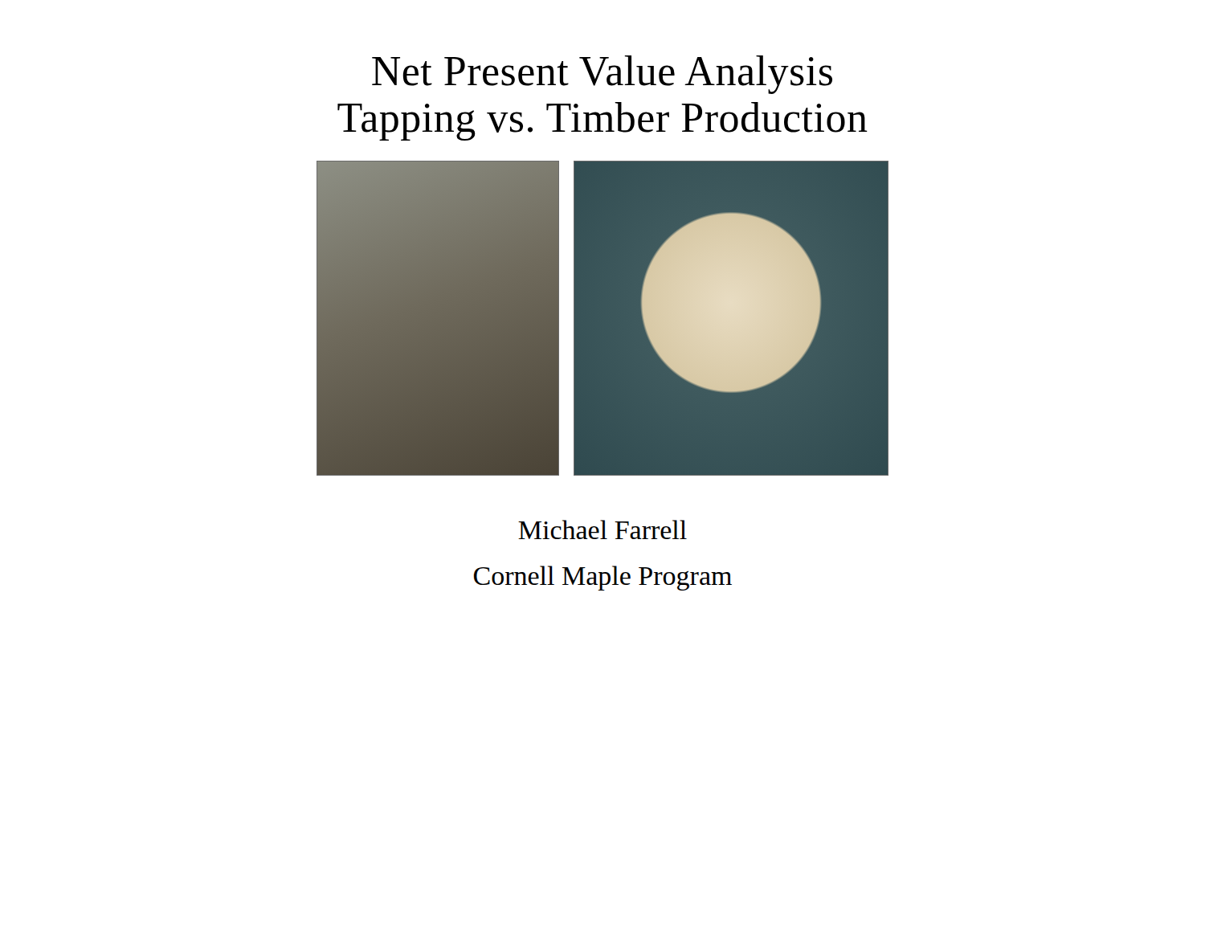Net Present Value Analysis
Tapping vs. Timber Production
A man and a child tapping a maple tree in winter.
Maple-leaf-shaped board of maple wood showing tap hole stain.
Michael Farrell
Cornell Maple Program